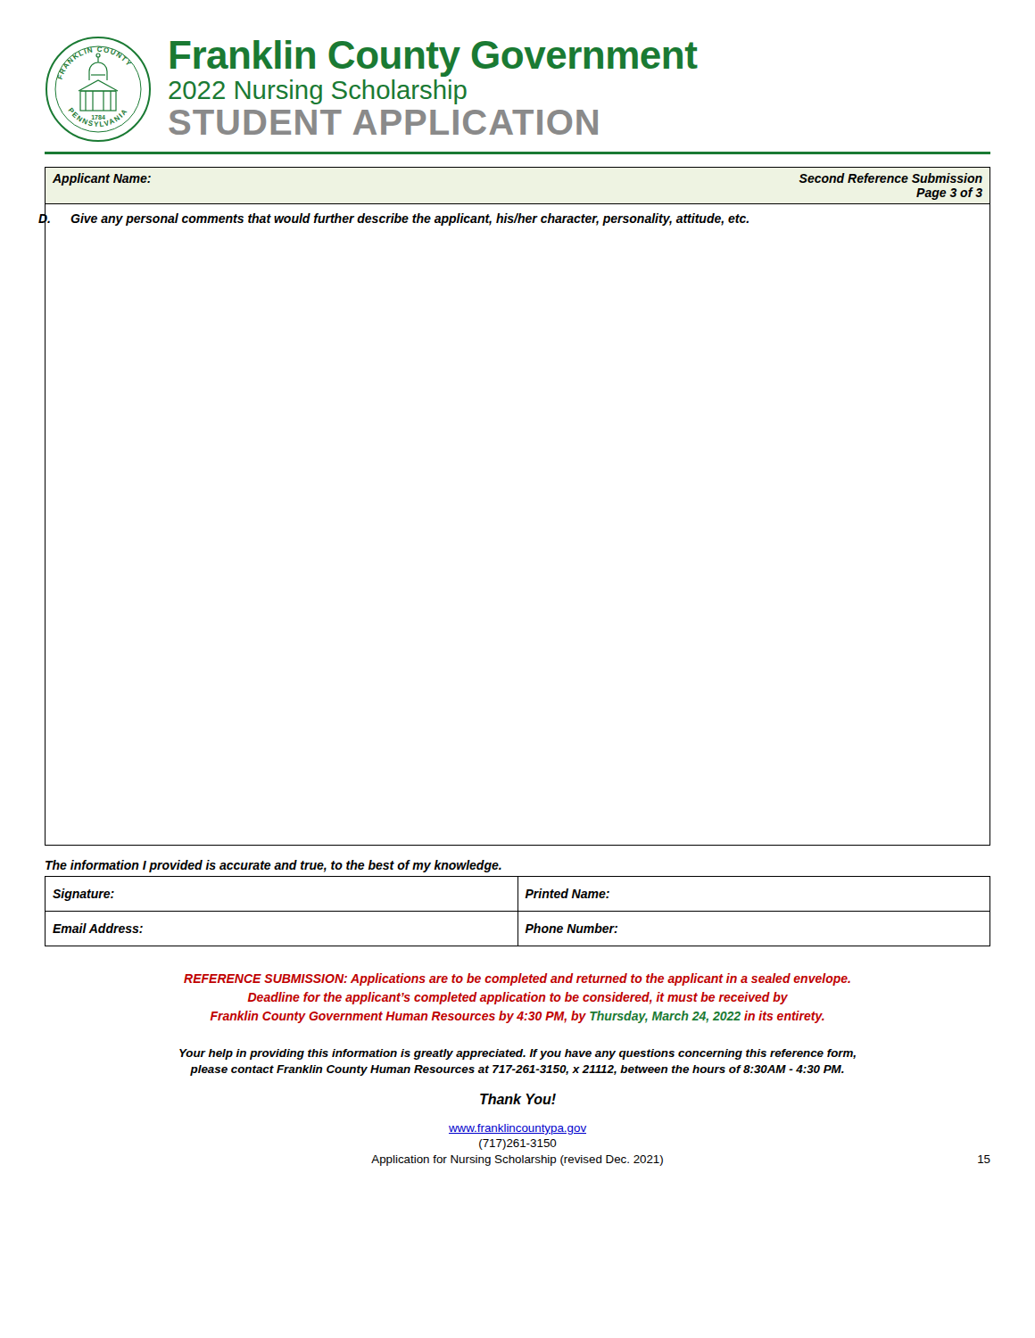FRANKLIN COUNTY PENNSYLVANIA 1784
Franklin County Government
2022 Nursing Scholarship
STUDENT APPLICATION
| Applicant Name: | Second Reference Submission Page 3 of 3 |
D. Give any personal comments that would further describe the applicant, his/her character, personality, attitude, etc.
The information I provided is accurate and true, to the best of my knowledge.
| Signature: | Printed Name: |
| Email Address: | Phone Number: |
REFERENCE SUBMISSION: Applications are to be completed and returned to the applicant in a sealed envelope.
Deadline for the applicant’s completed application to be considered, it must be received by
Franklin County Government Human Resources by 4:30 PM, by Thursday, March 24, 2022 in its entirety.
Your help in providing this information is greatly appreciated. If you have any questions concerning this reference form,
please contact Franklin County Human Resources at 717-261-3150, x 21112, between the hours of 8:30AM - 4:30 PM.
Thank You!
www.franklincountypa.gov
(717)261-3150
Application for Nursing Scholarship (revised Dec. 2021) 15